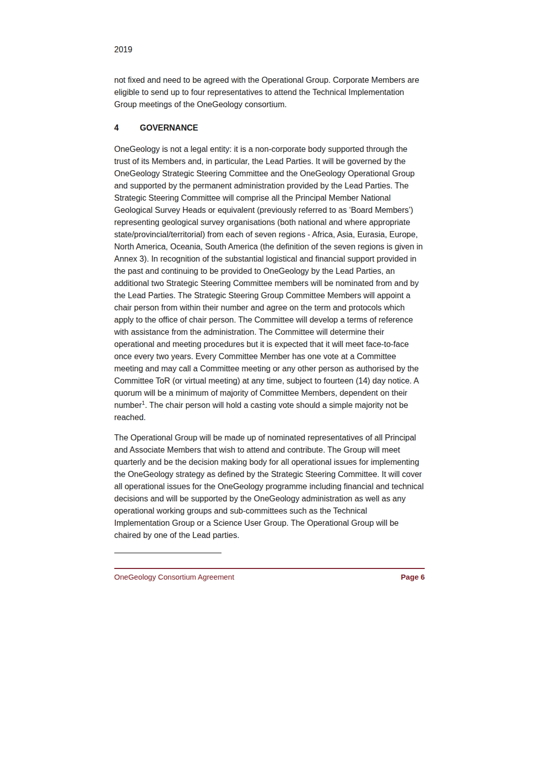2019
not fixed and need to be agreed with the Operational Group. Corporate Members are eligible to send up to four representatives to attend the Technical Implementation Group meetings of the OneGeology consortium.
4 GOVERNANCE
OneGeology is not a legal entity: it is a non-corporate body supported through the trust of its Members and, in particular, the Lead Parties. It will be governed by the OneGeology Strategic Steering Committee and the OneGeology Operational Group and supported by the permanent administration provided by the Lead Parties. The Strategic Steering Committee will comprise all the Principal Member National Geological Survey Heads or equivalent (previously referred to as ‘Board Members’) representing geological survey organisations (both national and where appropriate state/provincial/territorial) from each of seven regions - Africa, Asia, Eurasia, Europe, North America, Oceania, South America (the definition of the seven regions is given in Annex 3). In recognition of the substantial logistical and financial support provided in the past and continuing to be provided to OneGeology by the Lead Parties, an additional two Strategic Steering Committee members will be nominated from and by the Lead Parties. The Strategic Steering Group Committee Members will appoint a chair person from within their number and agree on the term and protocols which apply to the office of chair person. The Committee will develop a terms of reference with assistance from the administration. The Committee will determine their operational and meeting procedures but it is expected that it will meet face-to-face once every two years. Every Committee Member has one vote at a Committee meeting and may call a Committee meeting or any other person as authorised by the Committee ToR (or virtual meeting) at any time, subject to fourteen (14) day notice. A quorum will be a minimum of majority of Committee Members, dependent on their number1. The chair person will hold a casting vote should a simple majority not be reached.
The Operational Group will be made up of nominated representatives of all Principal and Associate Members that wish to attend and contribute. The Group will meet quarterly and be the decision making body for all operational issues for implementing the OneGeology strategy as defined by the Strategic Steering Committee. It will cover all operational issues for the OneGeology programme including financial and technical decisions and will be supported by the OneGeology administration as well as any operational working groups and sub-committees such as the Technical Implementation Group or a Science User Group. The Operational Group will be chaired by one of the Lead parties.
OneGeology Consortium Agreement
Page 6